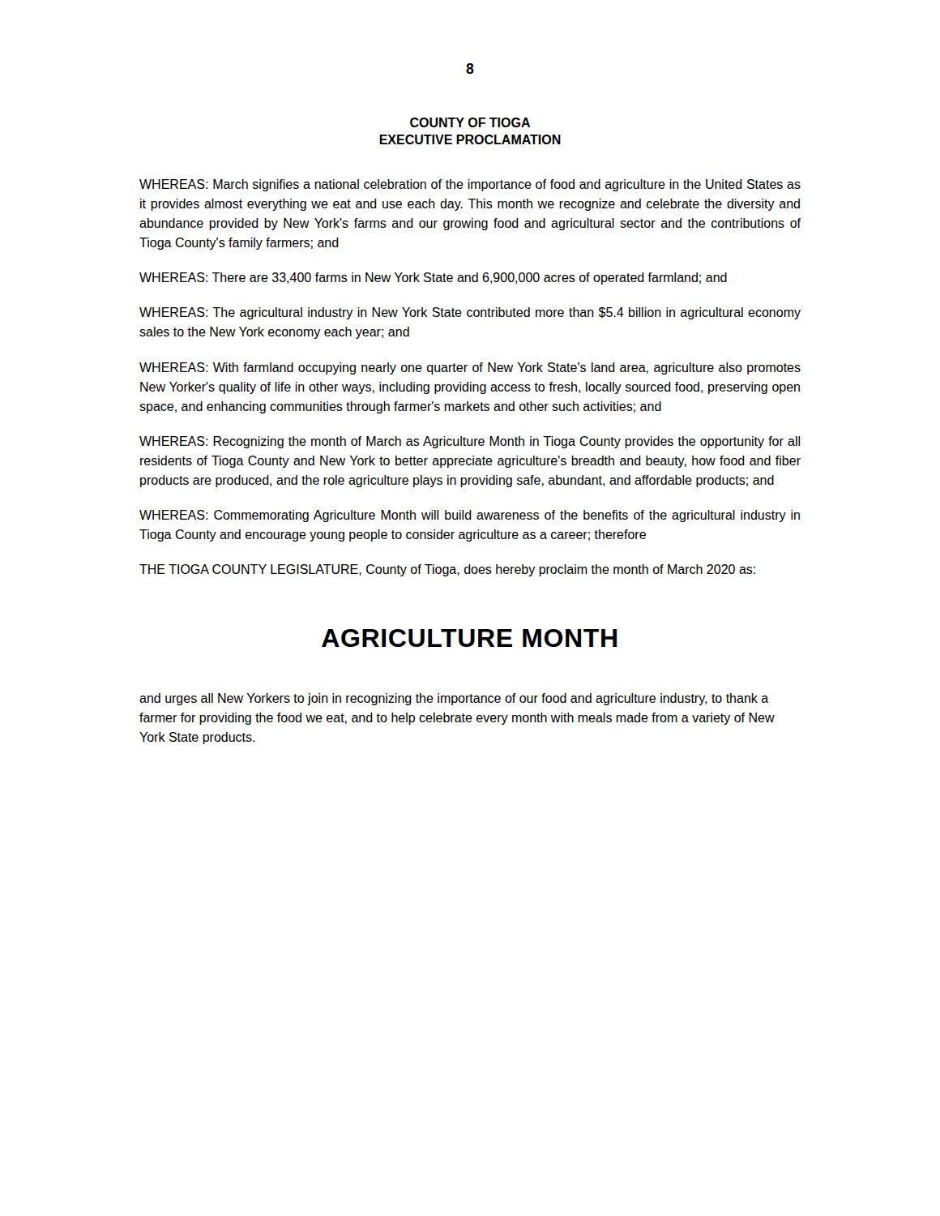8
COUNTY OF TIOGA
EXECUTIVE PROCLAMATION
WHEREAS: March signifies a national celebration of the importance of food and agriculture in the United States as it provides almost everything we eat and use each day. This month we recognize and celebrate the diversity and abundance provided by New York's farms and our growing food and agricultural sector and the contributions of Tioga County's family farmers; and
WHEREAS: There are 33,400 farms in New York State and 6,900,000 acres of operated farmland; and
WHEREAS: The agricultural industry in New York State contributed more than $5.4 billion in agricultural economy sales to the New York economy each year; and
WHEREAS: With farmland occupying nearly one quarter of New York State's land area, agriculture also promotes New Yorker's quality of life in other ways, including providing access to fresh, locally sourced food, preserving open space, and enhancing communities through farmer's markets and other such activities; and
WHEREAS: Recognizing the month of March as Agriculture Month in Tioga County provides the opportunity for all residents of Tioga County and New York to better appreciate agriculture's breadth and beauty, how food and fiber products are produced, and the role agriculture plays in providing safe, abundant, and affordable products; and
WHEREAS: Commemorating Agriculture Month will build awareness of the benefits of the agricultural industry in Tioga County and encourage young people to consider agriculture as a career; therefore
THE TIOGA COUNTY LEGISLATURE, County of Tioga, does hereby proclaim the month of March 2020 as:
AGRICULTURE MONTH
and urges all New Yorkers to join in recognizing the importance of our food and agriculture industry, to thank a farmer for providing the food we eat, and to help celebrate every month with meals made from a variety of New York State products.